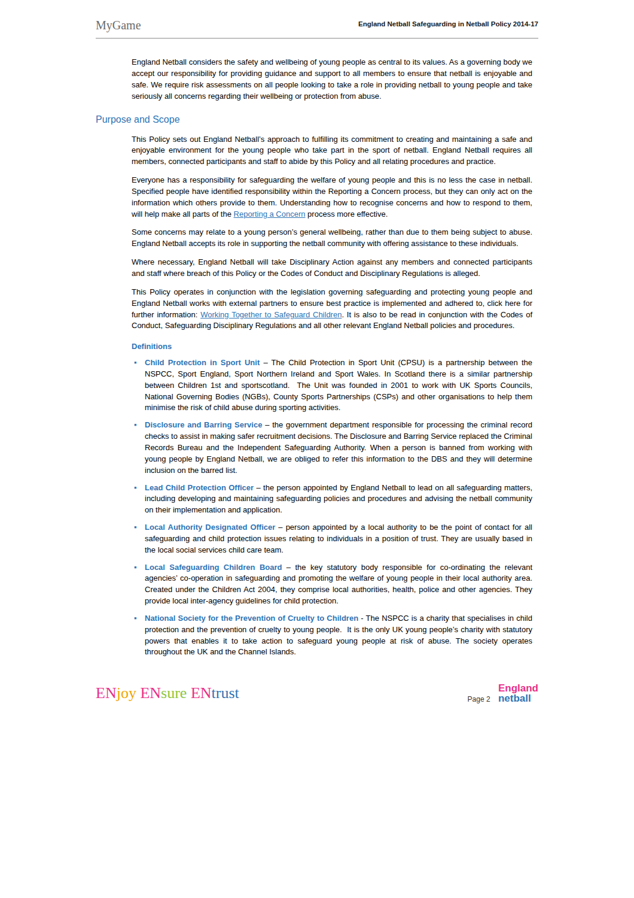MyGame
England Netball Safeguarding in Netball Policy 2014-17
England Netball considers the safety and wellbeing of young people as central to its values. As a governing body we accept our responsibility for providing guidance and support to all members to ensure that netball is enjoyable and safe. We require risk assessments on all people looking to take a role in providing netball to young people and take seriously all concerns regarding their wellbeing or protection from abuse.
Purpose and Scope
This Policy sets out England Netball’s approach to fulfilling its commitment to creating and maintaining a safe and enjoyable environment for the young people who take part in the sport of netball. England Netball requires all members, connected participants and staff to abide by this Policy and all relating procedures and practice.
Everyone has a responsibility for safeguarding the welfare of young people and this is no less the case in netball. Specified people have identified responsibility within the Reporting a Concern process, but they can only act on the information which others provide to them. Understanding how to recognise concerns and how to respond to them, will help make all parts of the Reporting a Concern process more effective.
Some concerns may relate to a young person’s general wellbeing, rather than due to them being subject to abuse. England Netball accepts its role in supporting the netball community with offering assistance to these individuals.
Where necessary, England Netball will take Disciplinary Action against any members and connected participants and staff where breach of this Policy or the Codes of Conduct and Disciplinary Regulations is alleged.
This Policy operates in conjunction with the legislation governing safeguarding and protecting young people and England Netball works with external partners to ensure best practice is implemented and adhered to, click here for further information: Working Together to Safeguard Children. It is also to be read in conjunction with the Codes of Conduct, Safeguarding Disciplinary Regulations and all other relevant England Netball policies and procedures.
Definitions
Child Protection in Sport Unit – The Child Protection in Sport Unit (CPSU) is a partnership between the NSPCC, Sport England, Sport Northern Ireland and Sport Wales. In Scotland there is a similar partnership between Children 1st and sportscotland. The Unit was founded in 2001 to work with UK Sports Councils, National Governing Bodies (NGBs), County Sports Partnerships (CSPs) and other organisations to help them minimise the risk of child abuse during sporting activities.
Disclosure and Barring Service – the government department responsible for processing the criminal record checks to assist in making safer recruitment decisions. The Disclosure and Barring Service replaced the Criminal Records Bureau and the Independent Safeguarding Authority. When a person is banned from working with young people by England Netball, we are obliged to refer this information to the DBS and they will determine inclusion on the barred list.
Lead Child Protection Officer – the person appointed by England Netball to lead on all safeguarding matters, including developing and maintaining safeguarding policies and procedures and advising the netball community on their implementation and application.
Local Authority Designated Officer – person appointed by a local authority to be the point of contact for all safeguarding and child protection issues relating to individuals in a position of trust. They are usually based in the local social services child care team.
Local Safeguarding Children Board – the key statutory body responsible for co-ordinating the relevant agencies’ co-operation in safeguarding and promoting the welfare of young people in their local authority area. Created under the Children Act 2004, they comprise local authorities, health, police and other agencies. They provide local inter-agency guidelines for child protection.
National Society for the Prevention of Cruelty to Children - The NSPCC is a charity that specialises in child protection and the prevention of cruelty to young people. It is the only UK young people’s charity with statutory powers that enables it to take action to safeguard young people at risk of abuse. The society operates throughout the UK and the Channel Islands.
EN joy EN sure EN trust
Page 2 England netball